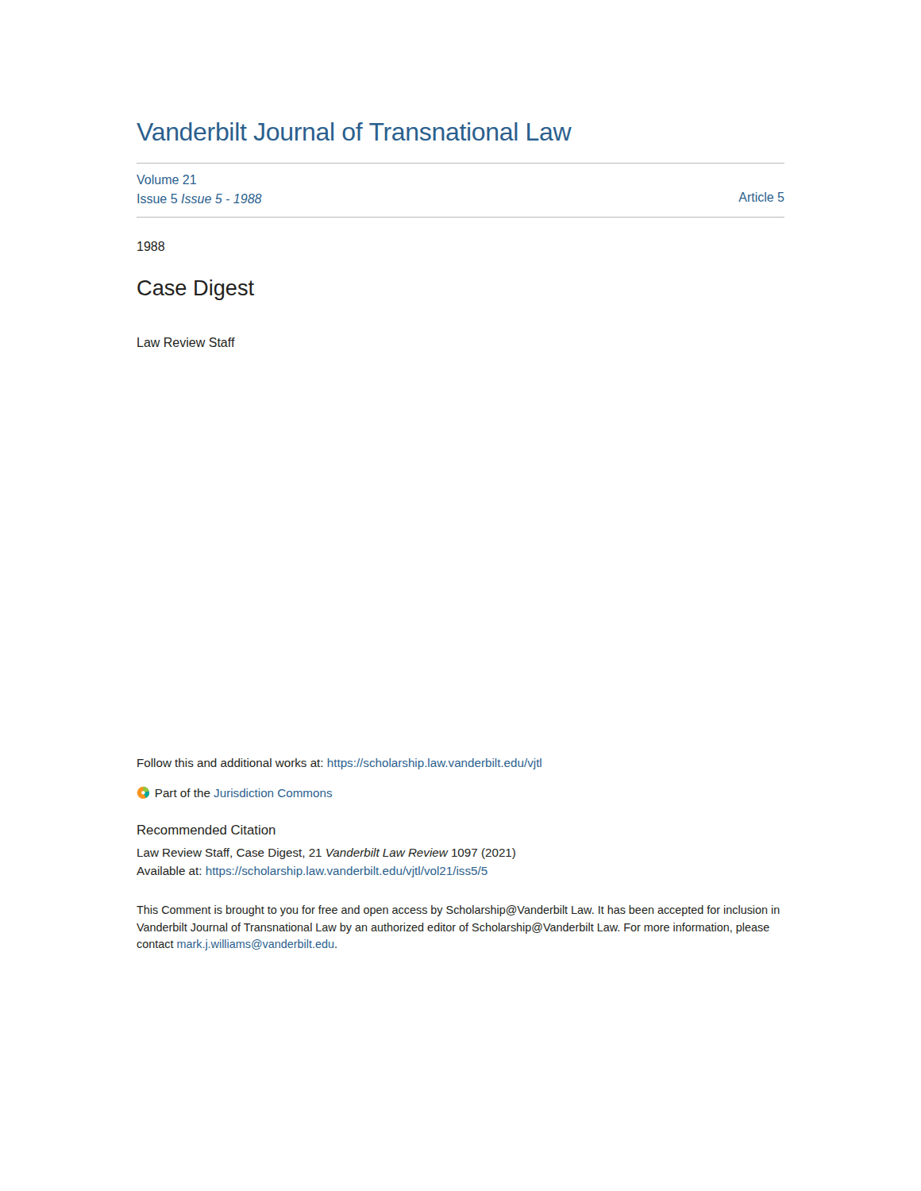Vanderbilt Journal of Transnational Law
Volume 21
Issue 5 Issue 5 - 1988
Article 5
1988
Case Digest
Law Review Staff
Follow this and additional works at: https://scholarship.law.vanderbilt.edu/vjtl
Part of the Jurisdiction Commons
Recommended Citation
Law Review Staff, Case Digest, 21 Vanderbilt Law Review 1097 (2021)
Available at: https://scholarship.law.vanderbilt.edu/vjtl/vol21/iss5/5
This Comment is brought to you for free and open access by Scholarship@Vanderbilt Law. It has been accepted for inclusion in Vanderbilt Journal of Transnational Law by an authorized editor of Scholarship@Vanderbilt Law. For more information, please contact mark.j.williams@vanderbilt.edu.